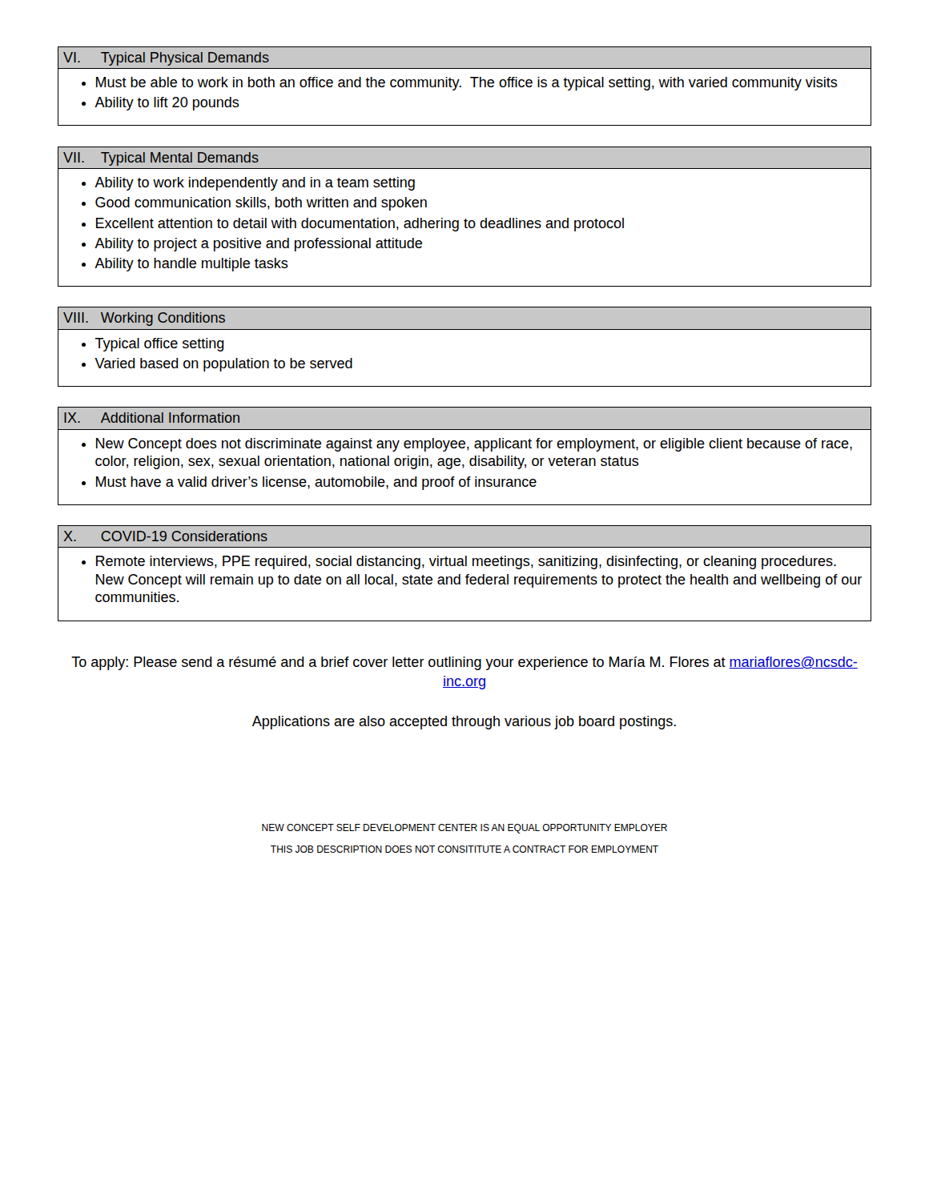VI. Typical Physical Demands
Must be able to work in both an office and the community. The office is a typical setting, with varied community visits
Ability to lift 20 pounds
VII. Typical Mental Demands
Ability to work independently and in a team setting
Good communication skills, both written and spoken
Excellent attention to detail with documentation, adhering to deadlines and protocol
Ability to project a positive and professional attitude
Ability to handle multiple tasks
VIII. Working Conditions
Typical office setting
Varied based on population to be served
IX. Additional Information
New Concept does not discriminate against any employee, applicant for employment, or eligible client because of race, color, religion, sex, sexual orientation, national origin, age, disability, or veteran status
Must have a valid driver’s license, automobile, and proof of insurance
X. COVID-19 Considerations
Remote interviews, PPE required, social distancing, virtual meetings, sanitizing, disinfecting, or cleaning procedures. New Concept will remain up to date on all local, state and federal requirements to protect the health and wellbeing of our communities.
To apply: Please send a résumé and a brief cover letter outlining your experience to María M. Flores at mariaflores@ncsdc-inc.org
Applications are also accepted through various job board postings.
NEW CONCEPT SELF DEVELOPMENT CENTER IS AN EQUAL OPPORTUNITY EMPLOYER
THIS JOB DESCRIPTION DOES NOT CONSITITUTE A CONTRACT FOR EMPLOYMENT